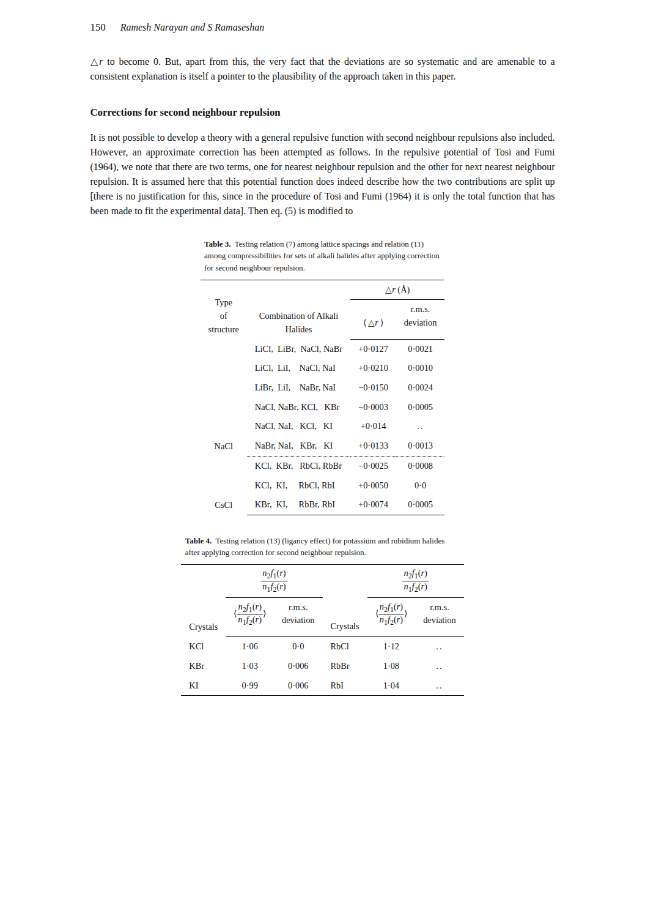150 Ramesh Narayan and S Ramaseshan
△r to become 0. But, apart from this, the very fact that the deviations are so systematic and are amenable to a consistent explanation is itself a pointer to the plausibility of the approach taken in this paper.
Corrections for second neighbour repulsion
It is not possible to develop a theory with a general repulsive function with second neighbour repulsions also included. However, an approximate correction has been attempted as follows. In the repulsive potential of Tosi and Fumi (1964), we note that there are two terms, one for nearest neighbour repulsion and the other for next nearest neighbour repulsion. It is assumed here that this potential function does indeed describe how the two contributions are split up [there is no justification for this, since in the procedure of Tosi and Fumi (1964) it is only the total function that has been made to fit the experimental data]. Then eq. (5) is modified to
Table 3. Testing relation (7) among lattice spacings and relation (11) among compressibilities for sets of alkali halides after applying correction for second neighbour repulsion.
| Type of structure | Combination of Alkali Halides | △ r (Å) |
| --- | --- | --- |
| ⟨ △ r ⟩ | r.m.s. deviation |
| NaCl | LiCl, LiBr, NaCl, NaBr | +0·0127 | 0·0021 |
| LiCl, LiI, NaCl, NaI | +0·0210 | 0·0010 |
| LiBr, LiI, NaBr, NaI | −0·0150 | 0·0024 |
| NaCl, NaBr, KCl, KBr | −0·0003 | 0·0005 |
| NaCl, NaI, KCl, KI | +0·014 | .. |
| NaBr, NaI, KBr, KI | +0·0133 | 0·0013 |
| CsCl | KCl, KBr, RbCl, RbBr | −0·0025 | 0·0008 |
| KCl, KI, RbCl, RbI | +0·0050 | 0·0 |
| KBr, KI, RbBr, RbI | +0·0074 | 0·0005 |
Table 4. Testing relation (13) (ligancy effect) for potassium and rubidium halides after applying correction for second neighbour repulsion.
| Crystals | n 2 f 1 ( r ) n 1 f 2 ( r ) | Crystals | n 2 f 1 ( r ) n 1 f 2 ( r ) |
| --- | --- | --- | --- |
| ⟨ n 2 f 1 ( r ) n 1 f 2 ( r ) ⟩ | r.m.s. deviation | ⟨ n 2 f 1 ( r ) n 1 f 2 ( r ) ⟩ | r.m.s. deviation |
| KCl | 1·06 | 0·0 | RbCl | 1·12 | .. |
| KBr | 1·03 | 0·006 | RbBr | 1·08 | .. |
| KI | 0·99 | 0·006 | RbI | 1·04 | .. |